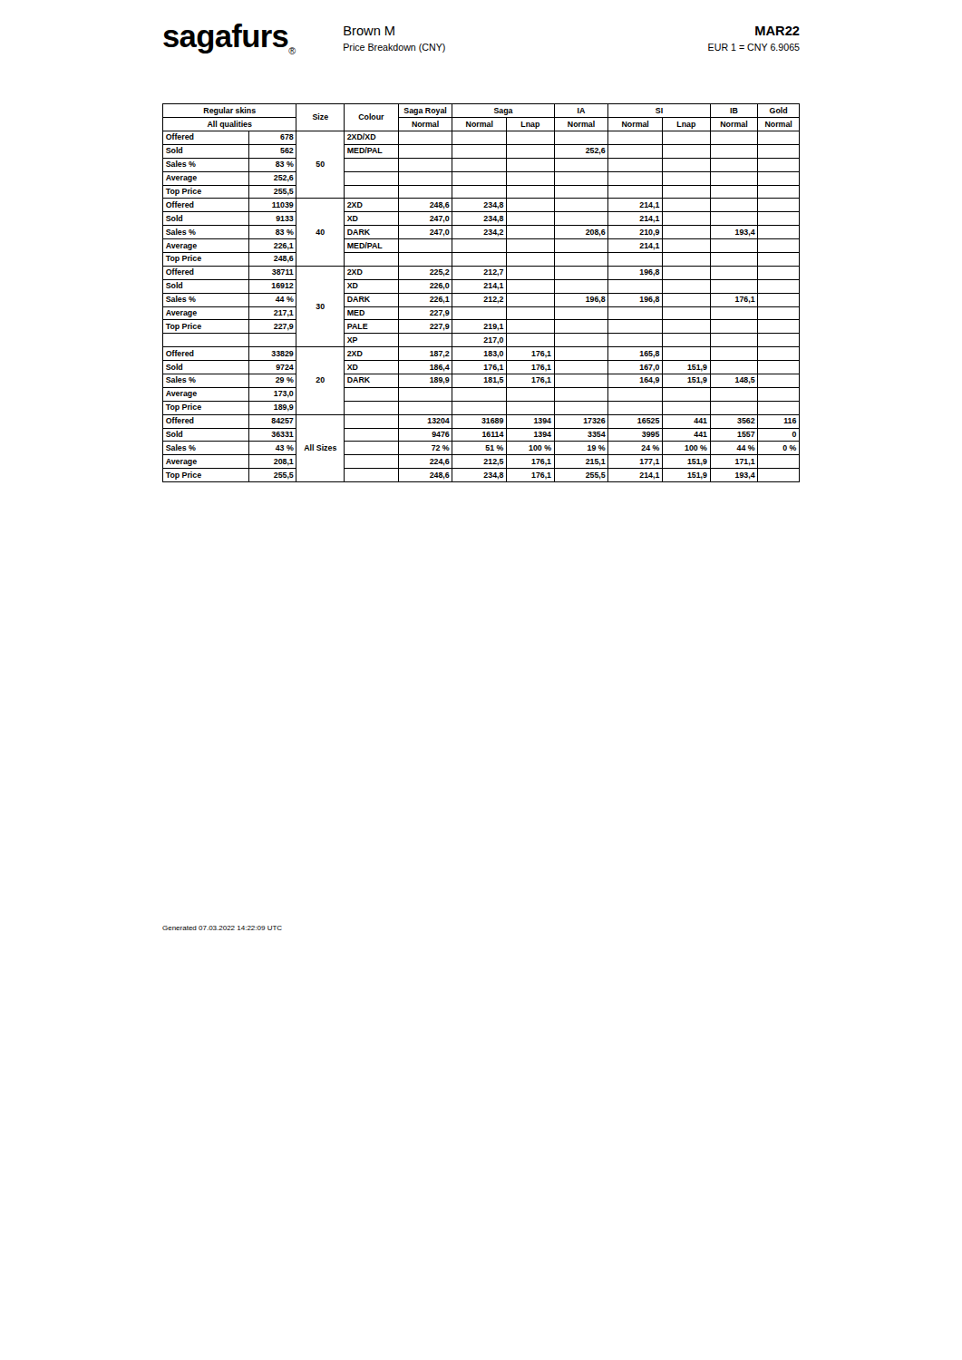sagafurs®
Brown M
Price Breakdown (CNY)
MAR22
EUR 1 = CNY 6.9065
| Regular skins | Size | Colour | Saga Royal | Saga | IA | SI | IB | Gold |
| --- | --- | --- | --- | --- | --- | --- | --- | --- |
| All qualities | Normal | Normal | Lnap | Normal | Normal | Lnap | Normal | Normal |
| Offered | 678 | 50 | 2XD/XD | | | | | | | | |
| Sold | 562 | MED/PAL | | | | 252,6 | | | | |
| Sales % | 83 % | | | | | | | | | |
| Average | 252,6 | | | | | | | | | |
| Top Price | 255,5 | | | | | | | | | |
| Offered | 11039 | 40 | 2XD | 248,6 | 234,8 | | | 214,1 | | | |
| Sold | 9133 | XD | 247,0 | 234,8 | | | 214,1 | | | |
| Sales % | 83 % | DARK | 247,0 | 234,2 | | 208,6 | 210,9 | | 193,4 | |
| Average | 226,1 | MED/PAL | | | | | 214,1 | | | |
| Top Price | 248,6 | | | | | | | | | |
| Offered | 38711 | 30 | 2XD | 225,2 | 212,7 | | | 196,8 | | | |
| Sold | 16912 | XD | 226,0 | 214,1 | | | | | | |
| Sales % | 44 % | DARK | 226,1 | 212,2 | | 196,8 | 196,8 | | 176,1 | |
| Average | 217,1 | MED | 227,9 | | | | | | | |
| Top Price | 227,9 | PALE | 227,9 | 219,1 | | | | | | |
| | | XP | | 217,0 | | | | | | |
| Offered | 33829 | 20 | 2XD | 187,2 | 183,0 | 176,1 | | 165,8 | | | |
| Sold | 9724 | XD | 186,4 | 176,1 | 176,1 | | 167,0 | 151,9 | | |
| Sales % | 29 % | DARK | 189,9 | 181,5 | 176,1 | | 164,9 | 151,9 | 148,5 | |
| Average | 173,0 | | | | | | | | | |
| Top Price | 189,9 | | | | | | | | | |
| Offered | 84257 | All Sizes | | 13204 | 31689 | 1394 | 17326 | 16525 | 441 | 3562 | 116 |
| Sold | 36331 | | 9476 | 16114 | 1394 | 3354 | 3995 | 441 | 1557 | 0 |
| Sales % | 43 % | | 72 % | 51 % | 100 % | 19 % | 24 % | 100 % | 44 % | 0 % |
| Average | 208,1 | | 224,6 | 212,5 | 176,1 | 215,1 | 177,1 | 151,9 | 171,1 | |
| Top Price | 255,5 | | 248,6 | 234,8 | 176,1 | 255,5 | 214,1 | 151,9 | 193,4 | |
Generated 07.03.2022 14:22:09 UTC